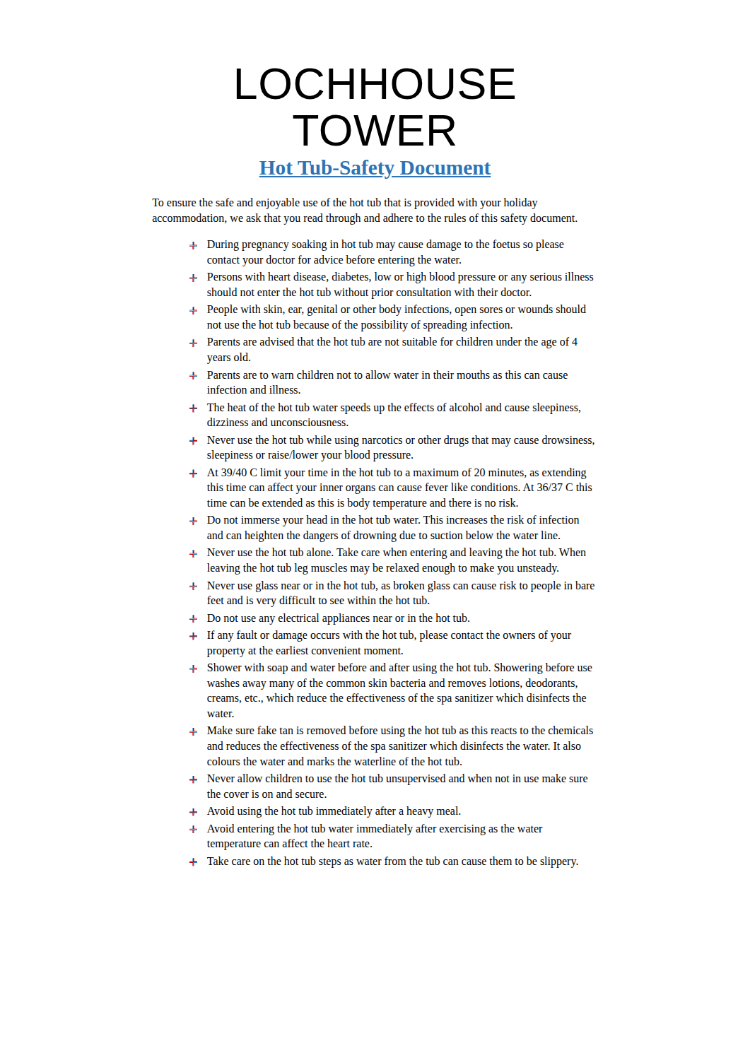LOCHHOUSE TOWER
Hot Tub-Safety Document
To ensure the safe and enjoyable use of the hot tub that is provided with your holiday accommodation, we ask that you read through and adhere to the rules of this safety document.
During pregnancy soaking in hot tub may cause damage to the foetus so please contact your doctor for advice before entering the water.
Persons with heart disease, diabetes, low or high blood pressure or any serious illness should not enter the hot tub without prior consultation with their doctor.
People with skin, ear, genital or other body infections, open sores or wounds should not use the hot tub because of the possibility of spreading infection.
Parents are advised that the hot tub are not suitable for children under the age of 4 years old.
Parents are to warn children not to allow water in their mouths as this can cause infection and illness.
The heat of the hot tub water speeds up the effects of alcohol and cause sleepiness, dizziness and unconsciousness.
Never use the hot tub while using narcotics or other drugs that may cause drowsiness, sleepiness or raise/lower your blood pressure.
At 39/40 C limit your time in the hot tub to a maximum of 20 minutes, as extending this time can affect your inner organs can cause fever like conditions. At 36/37 C this time can be extended as this is body temperature and there is no risk.
Do not immerse your head in the hot tub water. This increases the risk of infection and can heighten the dangers of drowning due to suction below the water line.
Never use the hot tub alone. Take care when entering and leaving the hot tub. When leaving the hot tub leg muscles may be relaxed enough to make you unsteady.
Never use glass near or in the hot tub, as broken glass can cause risk to people in bare feet and is very difficult to see within the hot tub.
Do not use any electrical appliances near or in the hot tub.
If any fault or damage occurs with the hot tub, please contact the owners of your property at the earliest convenient moment.
Shower with soap and water before and after using the hot tub. Showering before use washes away many of the common skin bacteria and removes lotions, deodorants, creams, etc., which reduce the effectiveness of the spa sanitizer which disinfects the water.
Make sure fake tan is removed before using the hot tub as this reacts to the chemicals and reduces the effectiveness of the spa sanitizer which disinfects the water. It also colours the water and marks the waterline of the hot tub.
Never allow children to use the hot tub unsupervised and when not in use make sure the cover is on and secure.
Avoid using the hot tub immediately after a heavy meal.
Avoid entering the hot tub water immediately after exercising as the water temperature can affect the heart rate.
Take care on the hot tub steps as water from the tub can cause them to be slippery.